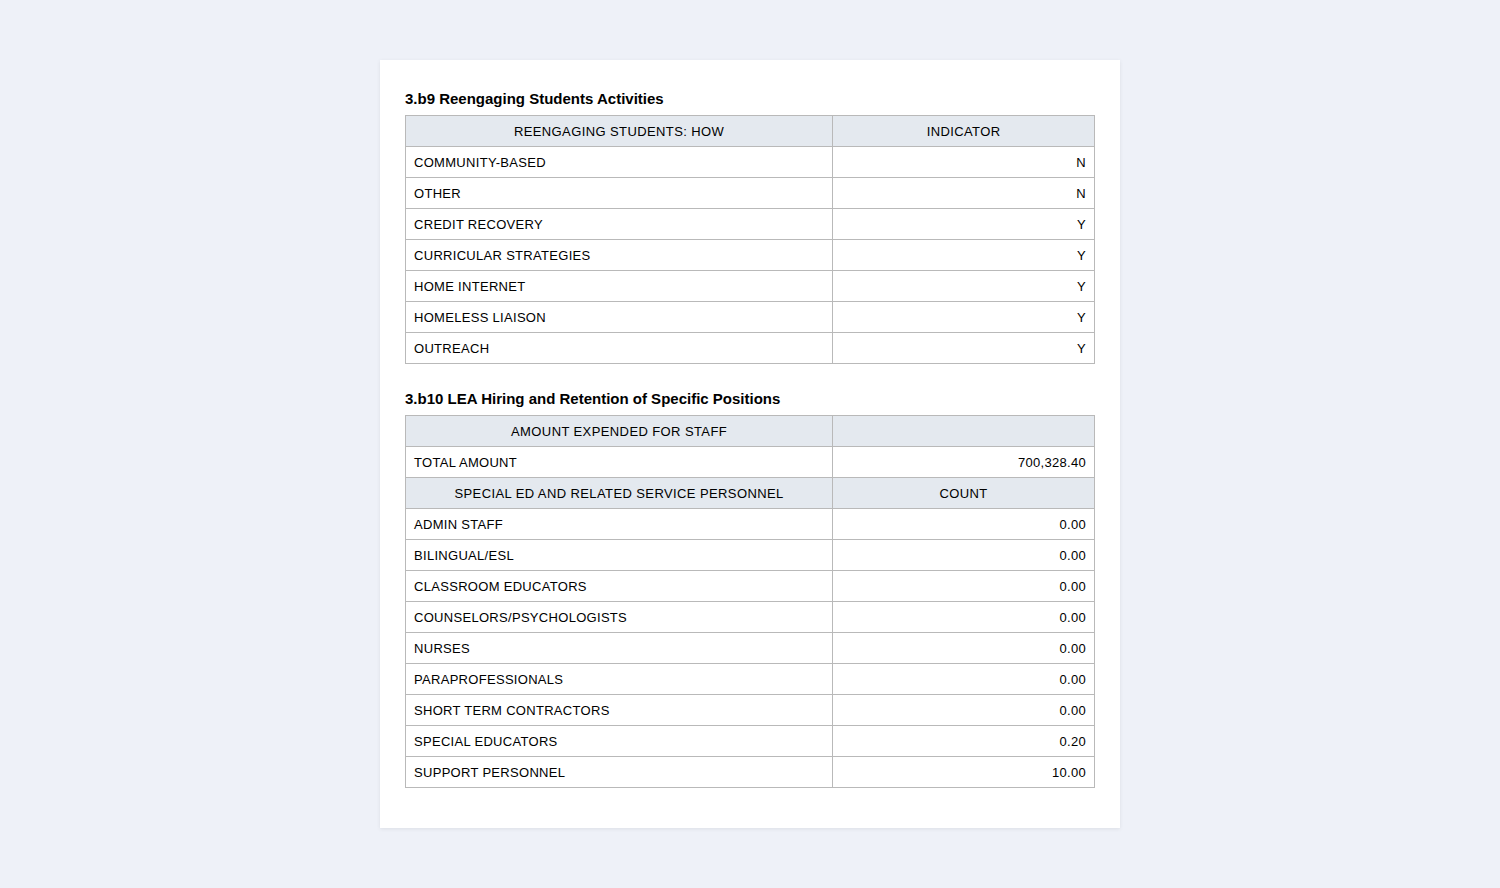3.b9 Reengaging Students Activities
| REENGAGING STUDENTS: HOW | INDICATOR |
| --- | --- |
| COMMUNITY-BASED | N |
| OTHER | N |
| CREDIT RECOVERY | Y |
| CURRICULAR STRATEGIES | Y |
| HOME INTERNET | Y |
| HOMELESS LIAISON | Y |
| OUTREACH | Y |
3.b10 LEA Hiring and Retention of Specific Positions
| AMOUNT EXPENDED FOR STAFF | |
| --- | --- |
| TOTAL AMOUNT | 700,328.40 |
| SPECIAL ED AND RELATED SERVICE PERSONNEL | COUNT |
| ADMIN STAFF | 0.00 |
| BILINGUAL/ESL | 0.00 |
| CLASSROOM EDUCATORS | 0.00 |
| COUNSELORS/PSYCHOLOGISTS | 0.00 |
| NURSES | 0.00 |
| PARAPROFESSIONALS | 0.00 |
| SHORT TERM CONTRACTORS | 0.00 |
| SPECIAL EDUCATORS | 0.20 |
| SUPPORT PERSONNEL | 10.00 |